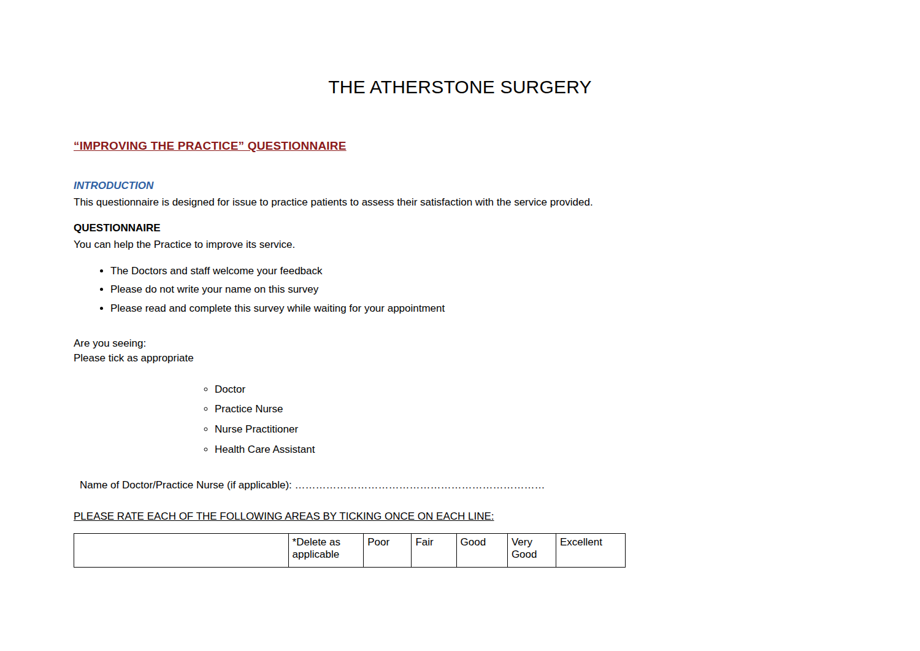THE ATHERSTONE SURGERY
“IMPROVING THE PRACTICE” QUESTIONNAIRE
INTRODUCTION
This questionnaire is designed for issue to practice patients to assess their satisfaction with the service provided.
QUESTIONNAIRE
You can help the Practice to improve its service.
The Doctors and staff welcome your feedback
Please do not write your name on this survey
Please read and complete this survey while waiting for your appointment
Are you seeing:
Please tick as appropriate
Doctor
Practice Nurse
Nurse Practitioner
Health Care Assistant
Name of Doctor/Practice Nurse (if applicable): ………………………………………………………………
PLEASE RATE EACH OF THE FOLLOWING AREAS BY TICKING ONCE ON EACH LINE:
| | *Delete as applicable | Poor | Fair | Good | Very Good | Excellent |